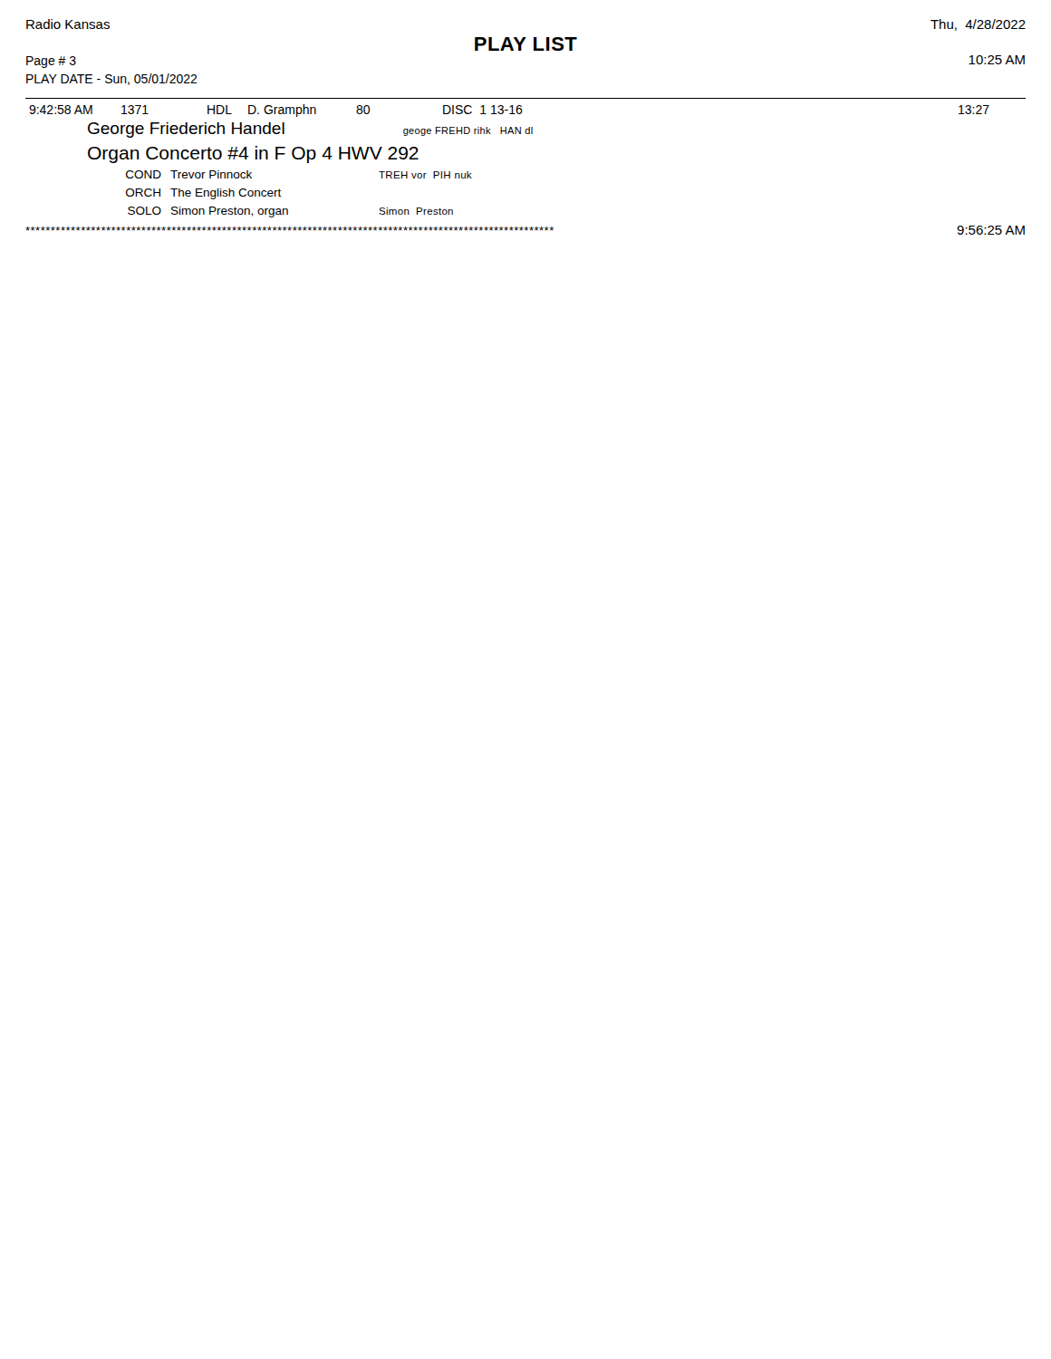Radio Kansas
PLAY LIST
Thu, 4/28/2022
Page # 3
PLAY DATE - Sun, 05/01/2022
10:25 AM
9:42:58 AM 1371 HDL D. Gramphn 80 DISC 1 13-16 13:27
George Friederich Handel geoge FREHD rihk HAN dl
Organ Concerto #4 in F Op 4 HWV 292
COND Trevor Pinnock TREH vor PIH nuk
ORCH The English Concert
SOLO Simon Preston, organ Simon Preston
*********************************************************************************************************
9:56:25 AM